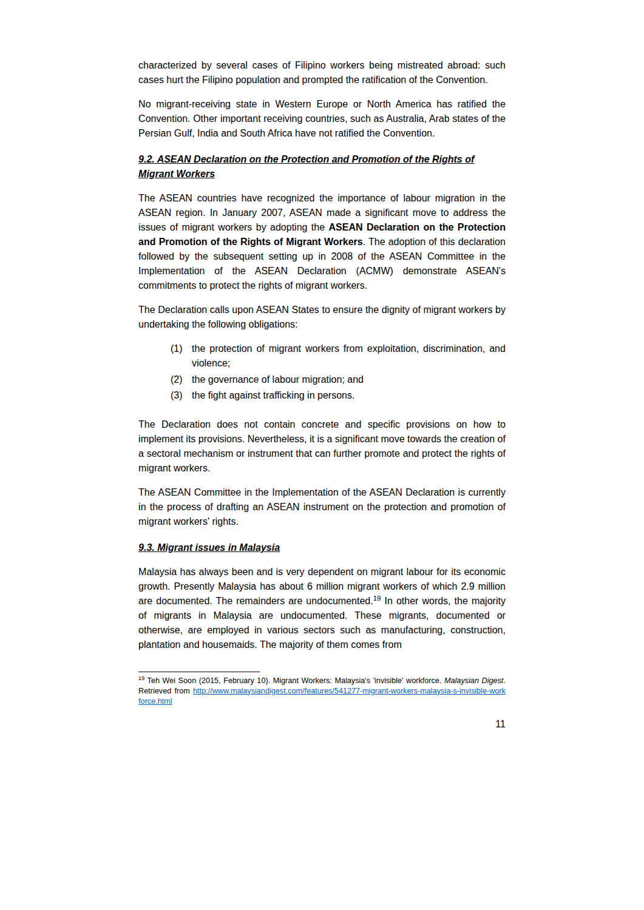characterized by several cases of Filipino workers being mistreated abroad: such cases hurt the Filipino population and prompted the ratification of the Convention.
No migrant-receiving state in Western Europe or North America has ratified the Convention. Other important receiving countries, such as Australia, Arab states of the Persian Gulf, India and South Africa have not ratified the Convention.
9.2. ASEAN Declaration on the Protection and Promotion of the Rights of Migrant Workers
The ASEAN countries have recognized the importance of labour migration in the ASEAN region. In January 2007, ASEAN made a significant move to address the issues of migrant workers by adopting the ASEAN Declaration on the Protection and Promotion of the Rights of Migrant Workers. The adoption of this declaration followed by the subsequent setting up in 2008 of the ASEAN Committee in the Implementation of the ASEAN Declaration (ACMW) demonstrate ASEAN's commitments to protect the rights of migrant workers.
The Declaration calls upon ASEAN States to ensure the dignity of migrant workers by undertaking the following obligations:
the protection of migrant workers from exploitation, discrimination, and violence;
the governance of labour migration; and
the fight against trafficking in persons.
The Declaration does not contain concrete and specific provisions on how to implement its provisions. Nevertheless, it is a significant move towards the creation of a sectoral mechanism or instrument that can further promote and protect the rights of migrant workers.
The ASEAN Committee in the Implementation of the ASEAN Declaration is currently in the process of drafting an ASEAN instrument on the protection and promotion of migrant workers' rights.
9.3. Migrant issues in Malaysia
Malaysia has always been and is very dependent on migrant labour for its economic growth. Presently Malaysia has about 6 million migrant workers of which 2.9 million are documented. The remainders are undocumented.19 In other words, the majority of migrants in Malaysia are undocumented. These migrants, documented or otherwise, are employed in various sectors such as manufacturing, construction, plantation and housemaids. The majority of them comes from
19 Teh Wei Soon (2015, February 10). Migrant Workers: Malaysia's 'invisible' workforce. Malaysian Digest. Retrieved from http://www.malaysiandigest.com/features/541277-migrant-workers-malaysia-s-invisible-workforce.html
11